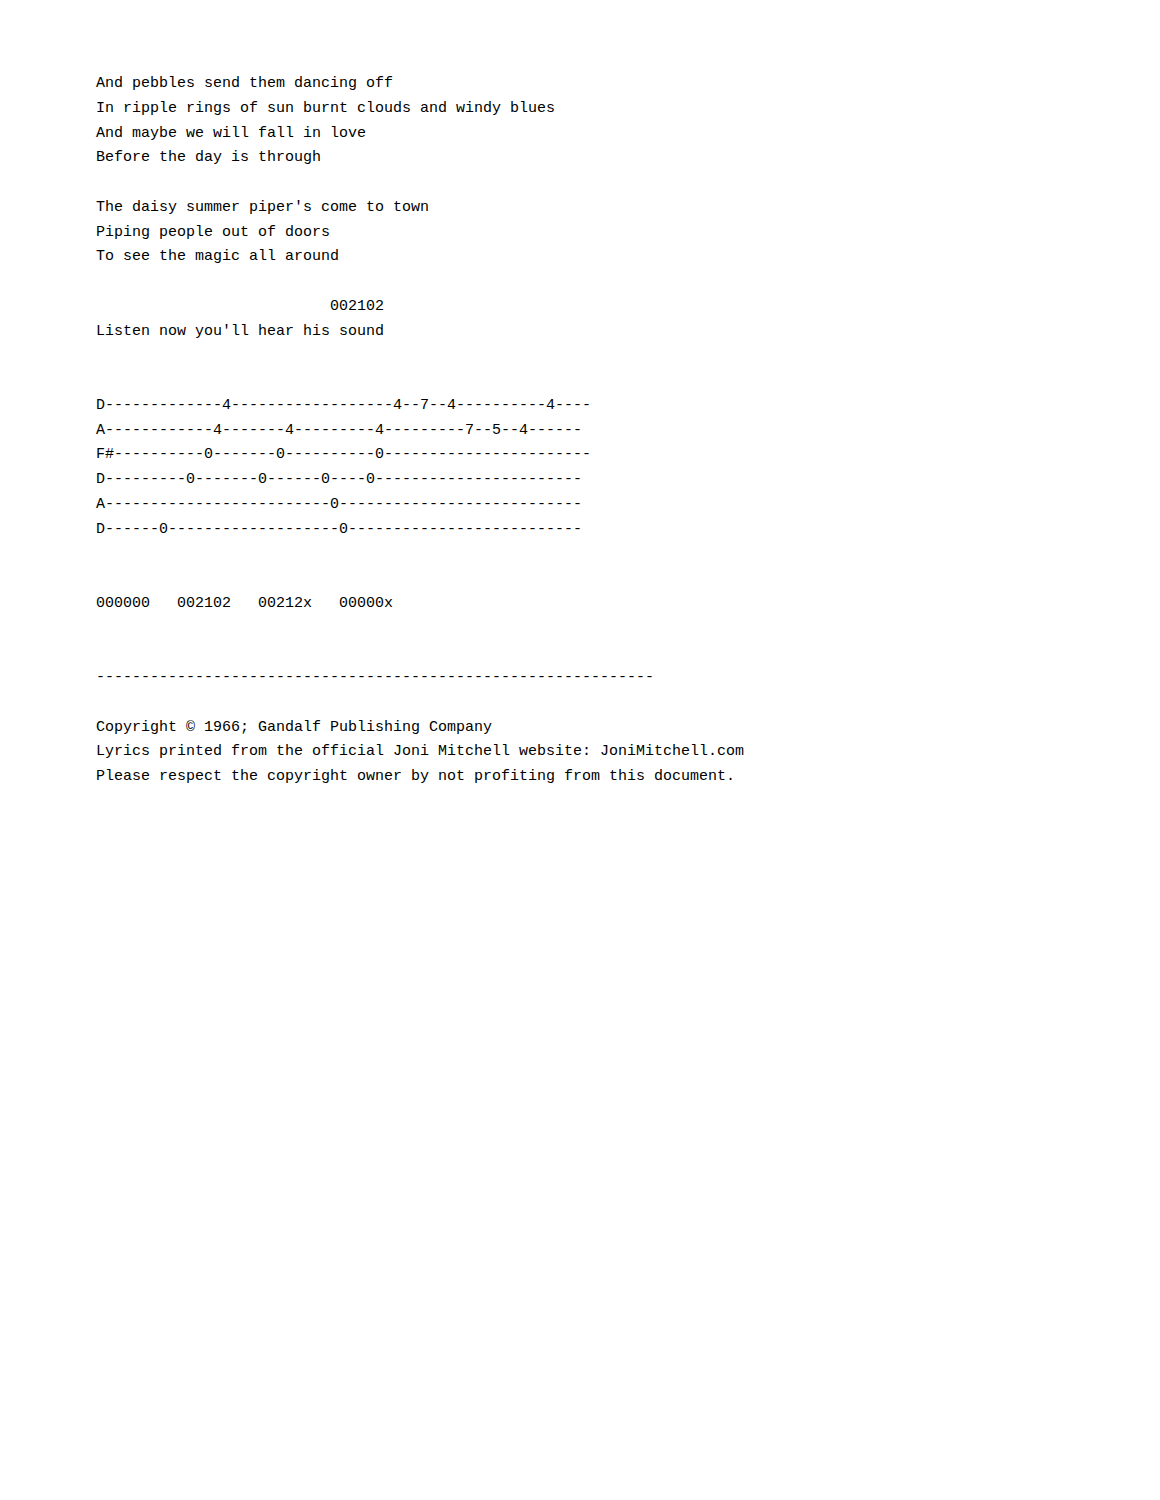And pebbles send them dancing off
In ripple rings of sun burnt clouds and windy blues
And maybe we will fall in love
Before the day is through

The daisy summer piper's come to town
Piping people out of doors
To see the magic all around

                          002102
Listen now you'll hear his sound
D-------------4------------------4--7--4----------4----
A------------4-------4---------4---------7--5--4------
F#----------0-------0----------0-----------------------
D---------0-------0------0----0-----------------------
A-------------------------0---------------------------
D------0-------------------0--------------------------
000000   002102   00212x   00000x
--------------------------------------------------------------
Copyright © 1966; Gandalf Publishing Company
Lyrics printed from the official Joni Mitchell website: JoniMitchell.com
Please respect the copyright owner by not profiting from this document.